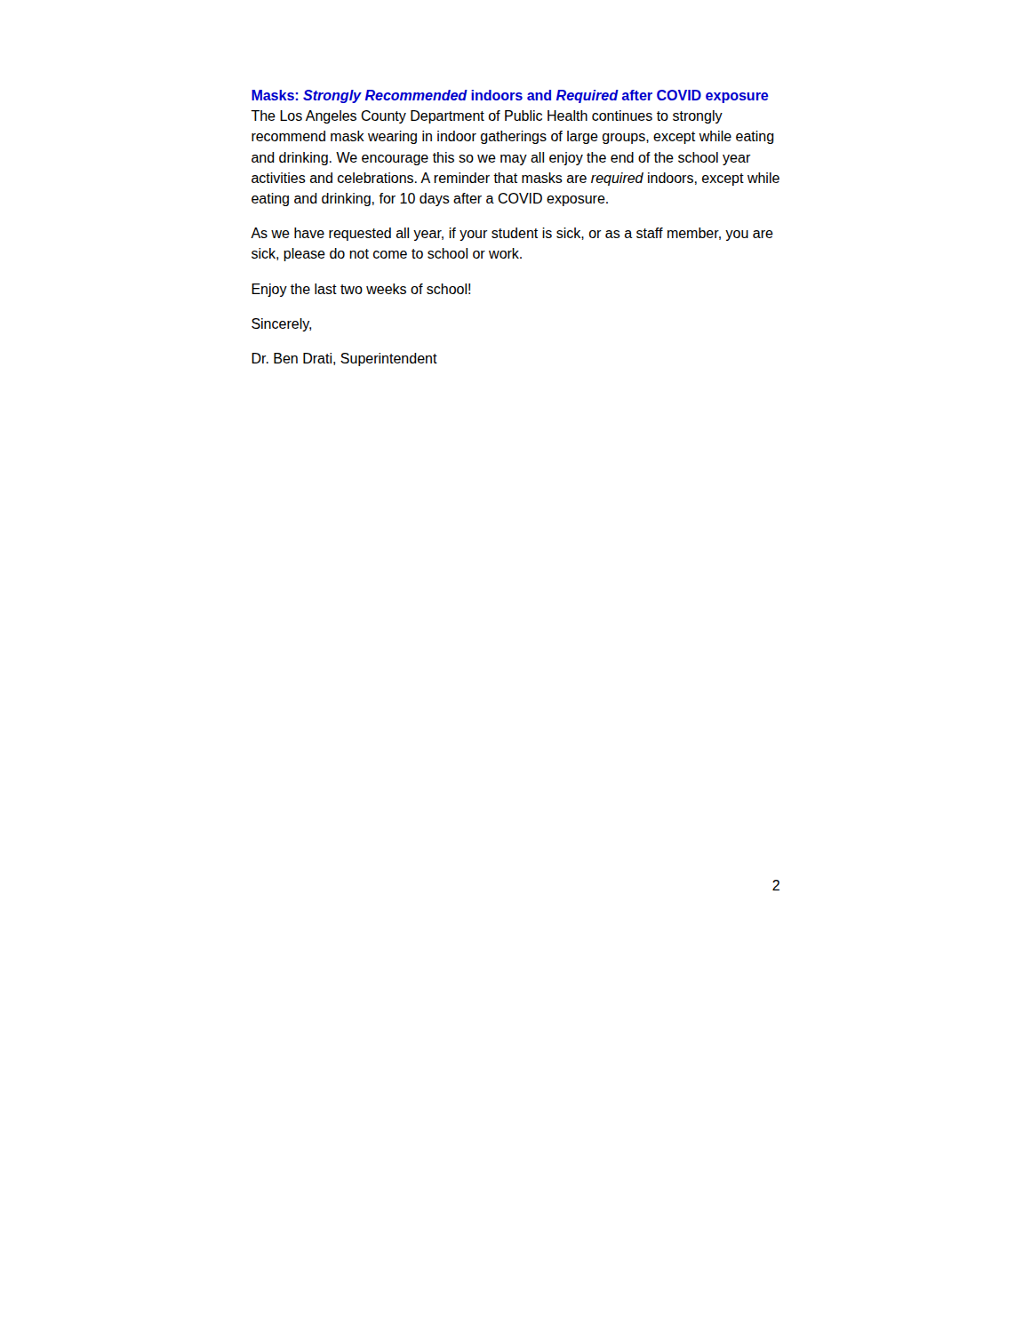Masks: Strongly Recommended indoors and Required after COVID exposure
The Los Angeles County Department of Public Health continues to strongly recommend mask wearing in indoor gatherings of large groups, except while eating and drinking. We encourage this so we may all enjoy the end of the school year activities and celebrations. A reminder that masks are required indoors, except while eating and drinking, for 10 days after a COVID exposure.
As we have requested all year, if your student is sick, or as a staff member, you are sick, please do not come to school or work.
Enjoy the last two weeks of school!
Sincerely,
Dr. Ben Drati, Superintendent
2